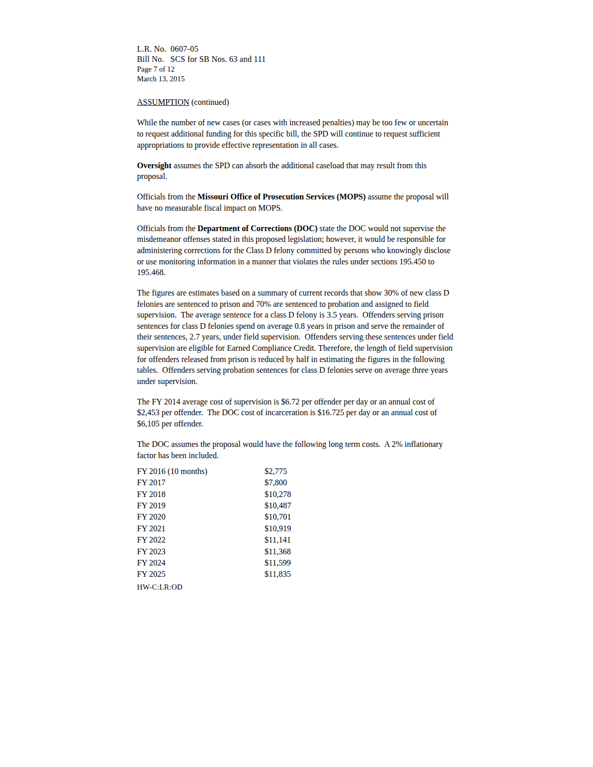L.R. No. 0607-05
Bill No. SCS for SB Nos. 63 and 111
Page 7 of 12
March 13, 2015
ASSUMPTION (continued)
While the number of new cases (or cases with increased penalties) may be too few or uncertain to request additional funding for this specific bill, the SPD will continue to request sufficient appropriations to provide effective representation in all cases.
Oversight assumes the SPD can absorb the additional caseload that may result from this proposal.
Officials from the Missouri Office of Prosecution Services (MOPS) assume the proposal will have no measurable fiscal impact on MOPS.
Officials from the Department of Corrections (DOC) state the DOC would not supervise the misdemeanor offenses stated in this proposed legislation; however, it would be responsible for administering corrections for the Class D felony committed by persons who knowingly disclose or use monitoring information in a manner that violates the rules under sections 195.450 to 195.468.
The figures are estimates based on a summary of current records that show 30% of new class D felonies are sentenced to prison and 70% are sentenced to probation and assigned to field supervision. The average sentence for a class D felony is 3.5 years. Offenders serving prison sentences for class D felonies spend on average 0.8 years in prison and serve the remainder of their sentences, 2.7 years, under field supervision. Offenders serving these sentences under field supervision are eligible for Earned Compliance Credit. Therefore, the length of field supervision for offenders released from prison is reduced by half in estimating the figures in the following tables. Offenders serving probation sentences for class D felonies serve on average three years under supervision.
The FY 2014 average cost of supervision is $6.72 per offender per day or an annual cost of $2,453 per offender. The DOC cost of incarceration is $16.725 per day or an annual cost of $6,105 per offender.
The DOC assumes the proposal would have the following long term costs. A 2% inflationary factor has been included.
| FY 2016 (10 months) | $2,775 |
| FY 2017 | $7,800 |
| FY 2018 | $10,278 |
| FY 2019 | $10,487 |
| FY 2020 | $10,701 |
| FY 2021 | $10,919 |
| FY 2022 | $11,141 |
| FY 2023 | $11,368 |
| FY 2024 | $11,599 |
| FY 2025 | $11,835 |
HW-C:LR:OD